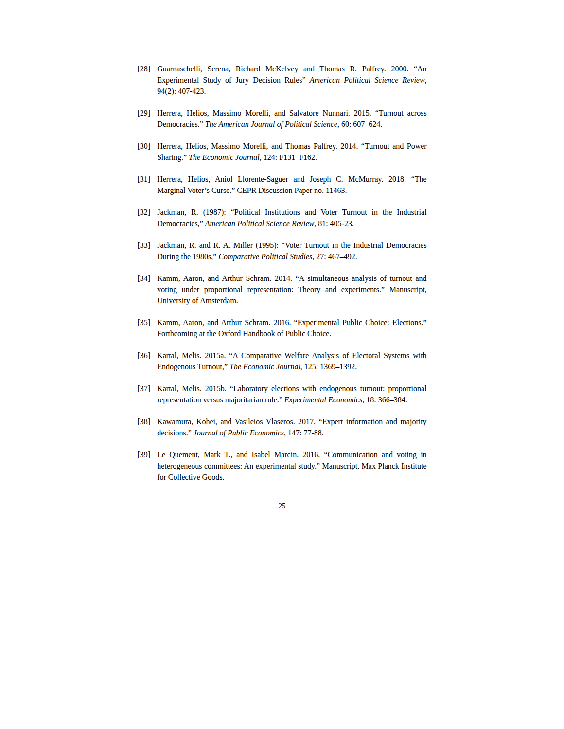[28] Guarnaschelli, Serena, Richard McKelvey and Thomas R. Palfrey. 2000. “An Experimental Study of Jury Decision Rules” American Political Science Review, 94(2): 407-423.
[29] Herrera, Helios, Massimo Morelli, and Salvatore Nunnari. 2015. “Turnout across Democracies.” The American Journal of Political Science, 60: 607–624.
[30] Herrera, Helios, Massimo Morelli, and Thomas Palfrey. 2014. “Turnout and Power Sharing.” The Economic Journal, 124: F131–F162.
[31] Herrera, Helios, Aniol Llorente-Saguer and Joseph C. McMurray. 2018. “The Marginal Voter’s Curse.” CEPR Discussion Paper no. 11463.
[32] Jackman, R. (1987): “Political Institutions and Voter Turnout in the Industrial Democracies,” American Political Science Review, 81: 405-23.
[33] Jackman, R. and R. A. Miller (1995): “Voter Turnout in the Industrial Democracies During the 1980s,” Comparative Political Studies, 27: 467–492.
[34] Kamm, Aaron, and Arthur Schram. 2014. “A simultaneous analysis of turnout and voting under proportional representation: Theory and experiments.” Manuscript, University of Amsterdam.
[35] Kamm, Aaron, and Arthur Schram. 2016. “Experimental Public Choice: Elections.” Forthcoming at the Oxford Handbook of Public Choice.
[36] Kartal, Melis. 2015a. “A Comparative Welfare Analysis of Electoral Systems with Endogenous Turnout,” The Economic Journal, 125: 1369–1392.
[37] Kartal, Melis. 2015b. “Laboratory elections with endogenous turnout: proportional representation versus majoritarian rule.” Experimental Economics, 18: 366–384.
[38] Kawamura, Kohei, and Vasileios Vlaseros. 2017. “Expert information and majority decisions.” Journal of Public Economics, 147: 77-88.
[39] Le Quement, Mark T., and Isabel Marcin. 2016. “Communication and voting in heterogeneous committees: An experimental study.” Manuscript, Max Planck Institute for Collective Goods.
25